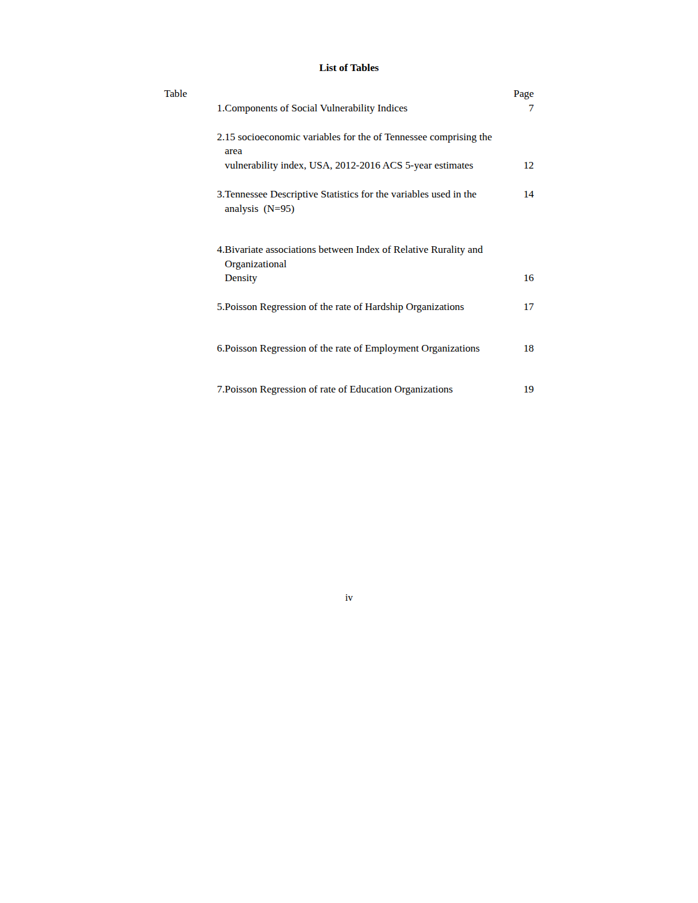List of Tables
| Table | | | Page |
| | 1. | Components of Social Vulnerability Indices | 7 |
| | 2. | 15 socioeconomic variables for the of Tennessee comprising the area vulnerability index, USA, 2012-2016 ACS 5-year estimates | 12 |
| | 3. | Tennessee Descriptive Statistics for the variables used in the analysis (N=95) | 14 |
| | 4. | Bivariate associations between Index of Relative Rurality and Organizational Density | 16 |
| | 5. | Poisson Regression of the rate of Hardship Organizations | 17 |
| | 6. | Poisson Regression of the rate of Employment Organizations | 18 |
| | 7. | Poisson Regression of rate of Education Organizations | 19 |
iv